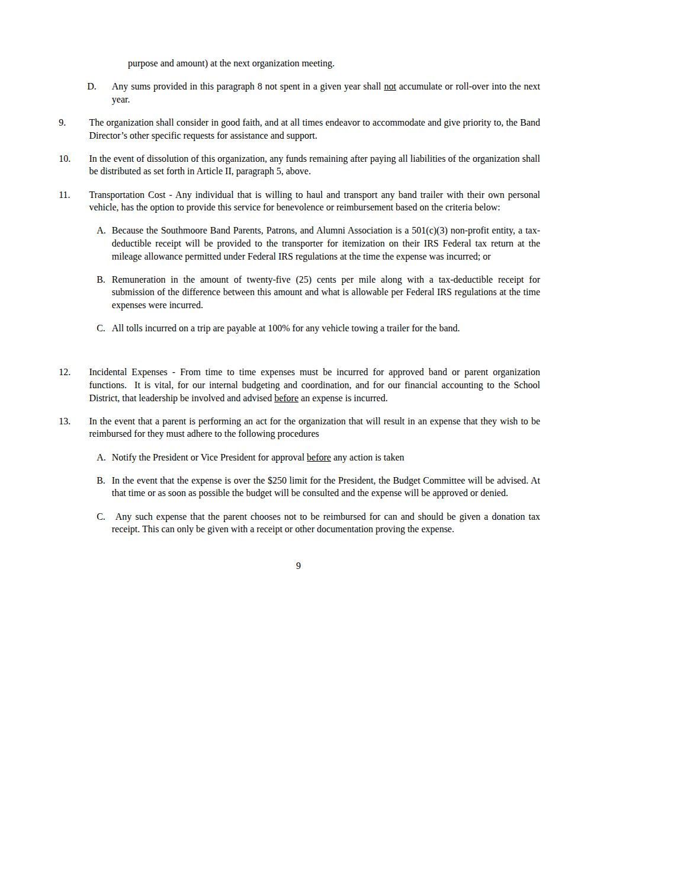purpose and amount) at the next organization meeting.
D.
Any sums provided in this paragraph 8 not spent in a given year shall not accumulate or roll-over into the next year.
9.
The organization shall consider in good faith, and at all times endeavor to accommodate and give priority to, the Band Director’s other specific requests for assistance and support.
10.
In the event of dissolution of this organization, any funds remaining after paying all liabilities of the organization shall be distributed as set forth in Article II, paragraph 5, above.
11.
Transportation Cost - Any individual that is willing to haul and transport any band trailer with their own personal vehicle, has the option to provide this service for benevolence or reimbursement based on the criteria below:
A.
Because the Southmoore Band Parents, Patrons, and Alumni Association is a 501(c)(3) non-profit entity, a tax-deductible receipt will be provided to the transporter for itemization on their IRS Federal tax return at the mileage allowance permitted under Federal IRS regulations at the time the expense was incurred; or
B.
Remuneration in the amount of twenty-five (25) cents per mile along with a tax-deductible receipt for submission of the difference between this amount and what is allowable per Federal IRS regulations at the time expenses were incurred.
C.
All tolls incurred on a trip are payable at 100% for any vehicle towing a trailer for the band.
12.
Incidental Expenses - From time to time expenses must be incurred for approved band or parent organization functions. It is vital, for our internal budgeting and coordination, and for our financial accounting to the School District, that leadership be involved and advised before an expense is incurred.
13.
In the event that a parent is performing an act for the organization that will result in an expense that they wish to be reimbursed for they must adhere to the following procedures
A.
Notify the President or Vice President for approval before any action is taken
B.
In the event that the expense is over the $250 limit for the President, the Budget Committee will be advised. At that time or as soon as possible the budget will be consulted and the expense will be approved or denied.
C.
Any such expense that the parent chooses not to be reimbursed for can and should be given a donation tax receipt. This can only be given with a receipt or other documentation proving the expense.
9